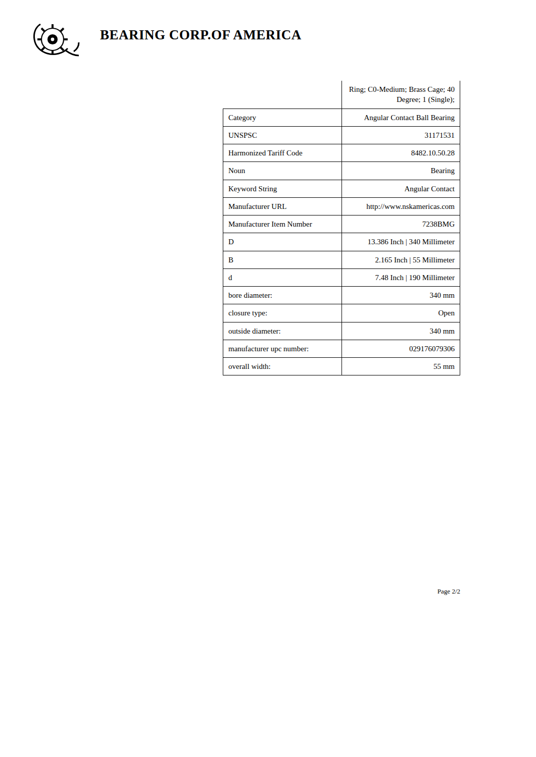BEARING CORP.OF AMERICA
| | Ring; C0-Medium; Brass Cage; 40 Degree; 1 (Single); |
| Category | Angular Contact Ball Bearing |
| UNSPSC | 31171531 |
| Harmonized Tariff Code | 8482.10.50.28 |
| Noun | Bearing |
| Keyword String | Angular Contact |
| Manufacturer URL | http://www.nskamericas.com |
| Manufacturer Item Number | 7238BMG |
| D | 13.386 Inch / 340 Millimeter |
| B | 2.165 Inch / 55 Millimeter |
| d | 7.48 Inch / 190 Millimeter |
| bore diameter: | 340 mm |
| closure type: | Open |
| outside diameter: | 340 mm |
| manufacturer upc number: | 029176079306 |
| overall width: | 55 mm |
Page 2/2